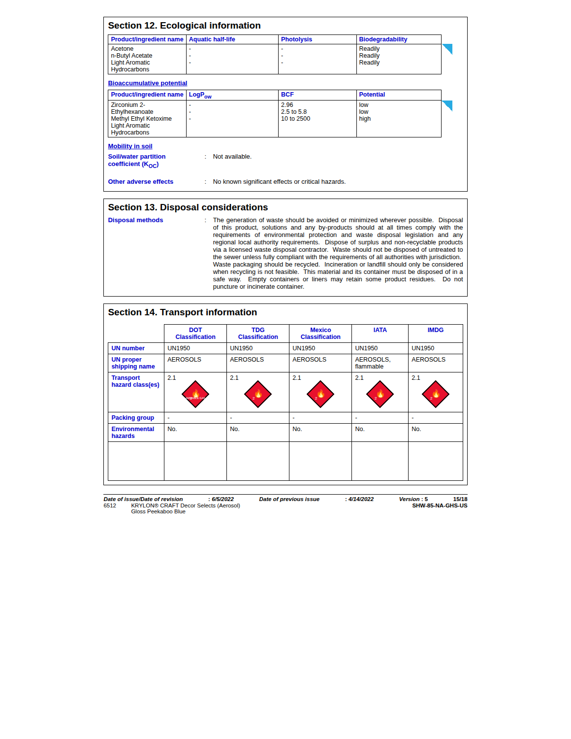Section 12. Ecological information
| Product/ingredient name | Aquatic half-life | Photolysis | Biodegradability | |
| --- | --- | --- | --- | --- |
| Acetone n-Butyl Acetate Light Aromatic Hydrocarbons | - - - | - - - | Readily Readily Readily | |
Bioaccumulative potential
| Product/ingredient name | LogP ow | BCF | Potential | |
| --- | --- | --- | --- | --- |
| Zirconium 2-Ethylhexanoate Methyl Ethyl Ketoxime Light Aromatic Hydrocarbons | - - - | 2.96 2.5 to 5.8 10 to 2500 | low low high | |
Mobility in soil
Soil/water partition
coefficient (KOC)
:
Not available.
Other adverse effects
:
No known significant effects or critical hazards.
Section 13. Disposal considerations
Disposal methods
:
The generation of waste should be avoided or minimized wherever possible. Disposal of this product, solutions and any by-products should at all times comply with the requirements of environmental protection and waste disposal legislation and any regional local authority requirements. Dispose of surplus and non-recyclable products via a licensed waste disposal contractor. Waste should not be disposed of untreated to the sewer unless fully compliant with the requirements of all authorities with jurisdiction. Waste packaging should be recycled. Incineration or landfill should only be considered when recycling is not feasible. This material and its container must be disposed of in a safe way. Empty containers or liners may retain some product residues. Do not puncture or incinerate container.
Section 14. Transport information
| | DOT Classification | TDG Classification | Mexico Classification | IATA | IMDG |
| --- | --- | --- | --- | --- | --- |
| UN number | UN1950 | UN1950 | UN1950 | UN1950 | UN1950 |
| UN proper shipping name | AEROSOLS | AEROSOLS | AEROSOLS | AEROSOLS, flammable | AEROSOLS |
| Transport hazard class(es) | 2.1 🔥 FLAMMABLE GAS 2 | 2.1 🔥 2 | 2.1 🔥 2 | 2.1 🔥 2 | 2.1 🔥 2 |
| Packing group | - | - | - | - | - |
| Environmental hazards | No. | No. | No. | No. | No. |
Date of issue/Date of revision
: 6/5/2022
Date of previous issue
: 4/14/2022
Version : 5
15/18
6512 KRYLON® CRAFT Decor Selects (Aerosol)
Gloss Peekaboo Blue
SHW-85-NA-GHS-US